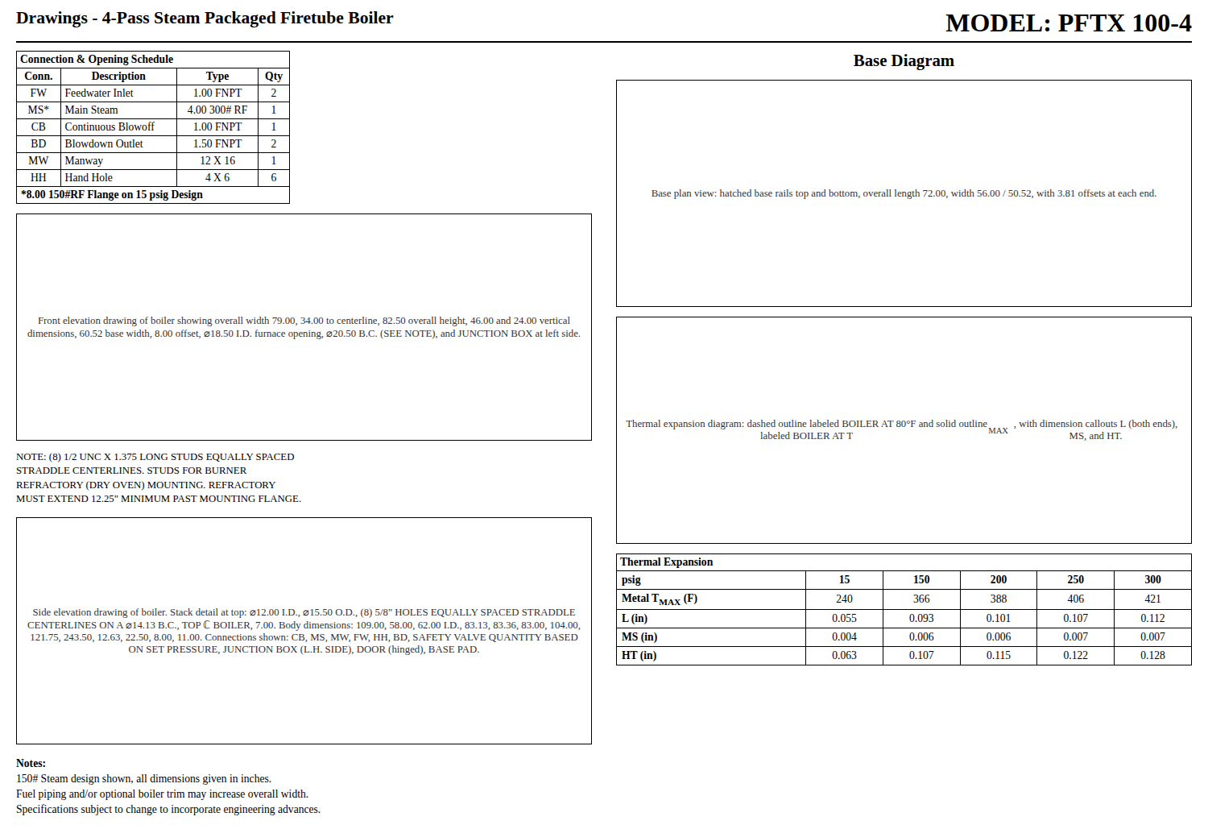Drawings - 4-Pass Steam Packaged Firetube Boiler
MODEL: PFTX 100-4
Connection & Opening Schedule
| Conn. | Description | Type | Qty |
| --- | --- | --- | --- |
| FW | Feedwater Inlet | 1.00 FNPT | 2 |
| MS* | Main Steam | 4.00 300# RF | 1 |
| CB | Continuous Blowoff | 1.00 FNPT | 1 |
| BD | Blowdown Outlet | 1.50 FNPT | 2 |
| MW | Manway | 12 X 16 | 1 |
| HH | Hand Hole | 4 X 6 | 6 |
| *8.00 150#RF Flange on 15 psig Design |
Front elevation drawing of boiler showing overall width 79.00, 34.00 to centerline, 82.50 overall height, 46.00 and 24.00 vertical dimensions, 60.52 base width, 8.00 offset, ⌀18.50 I.D. furnace opening, ⌀20.50 B.C. (SEE NOTE), and JUNCTION BOX at left side.
NOTE: (8) 1/2 UNC X 1.375 LONG STUDS EQUALLY SPACED
STRADDLE CENTERLINES. STUDS FOR BURNER
REFRACTORY (DRY OVEN) MOUNTING. REFRACTORY
MUST EXTEND 12.25" MINIMUM PAST MOUNTING FLANGE.
Side elevation drawing of boiler. Stack detail at top: ⌀12.00 I.D., ⌀15.50 O.D., (8) 5/8" HOLES EQUALLY SPACED STRADDLE CENTERLINES ON A ⌀14.13 B.C., TOP ℂ BOILER, 7.00. Body dimensions: 109.00, 58.00, 62.00 I.D., 83.13, 83.36, 83.00, 104.00, 121.75, 243.50, 12.63, 22.50, 8.00, 11.00. Connections shown: CB, MS, MW, FW, HH, BD, SAFETY VALVE QUANTITY BASED ON SET PRESSURE, JUNCTION BOX (L.H. SIDE), DOOR (hinged), BASE PAD.
Notes: 150# Steam design shown, all dimensions given in inches.
Fuel piping and/or optional boiler trim may increase overall width.
Specifications subject to change to incorporate engineering advances.
Base Diagram
Base plan view: hatched base rails top and bottom, overall length 72.00, width 56.00 / 50.52, with 3.81 offsets at each end.
Thermal expansion diagram: dashed outline labeled BOILER AT 80°F and solid outline labeled BOILER AT TMAX, with dimension callouts L (both ends), MS, and HT.
Thermal Expansion
| psig | 15 | 150 | 200 | 250 | 300 |
| --- | --- | --- | --- | --- | --- |
| Metal T MAX (F) | 240 | 366 | 388 | 406 | 421 |
| L (in) | 0.055 | 0.093 | 0.101 | 0.107 | 0.112 |
| MS (in) | 0.004 | 0.006 | 0.006 | 0.007 | 0.007 |
| HT (in) | 0.063 | 0.107 | 0.115 | 0.122 | 0.128 |